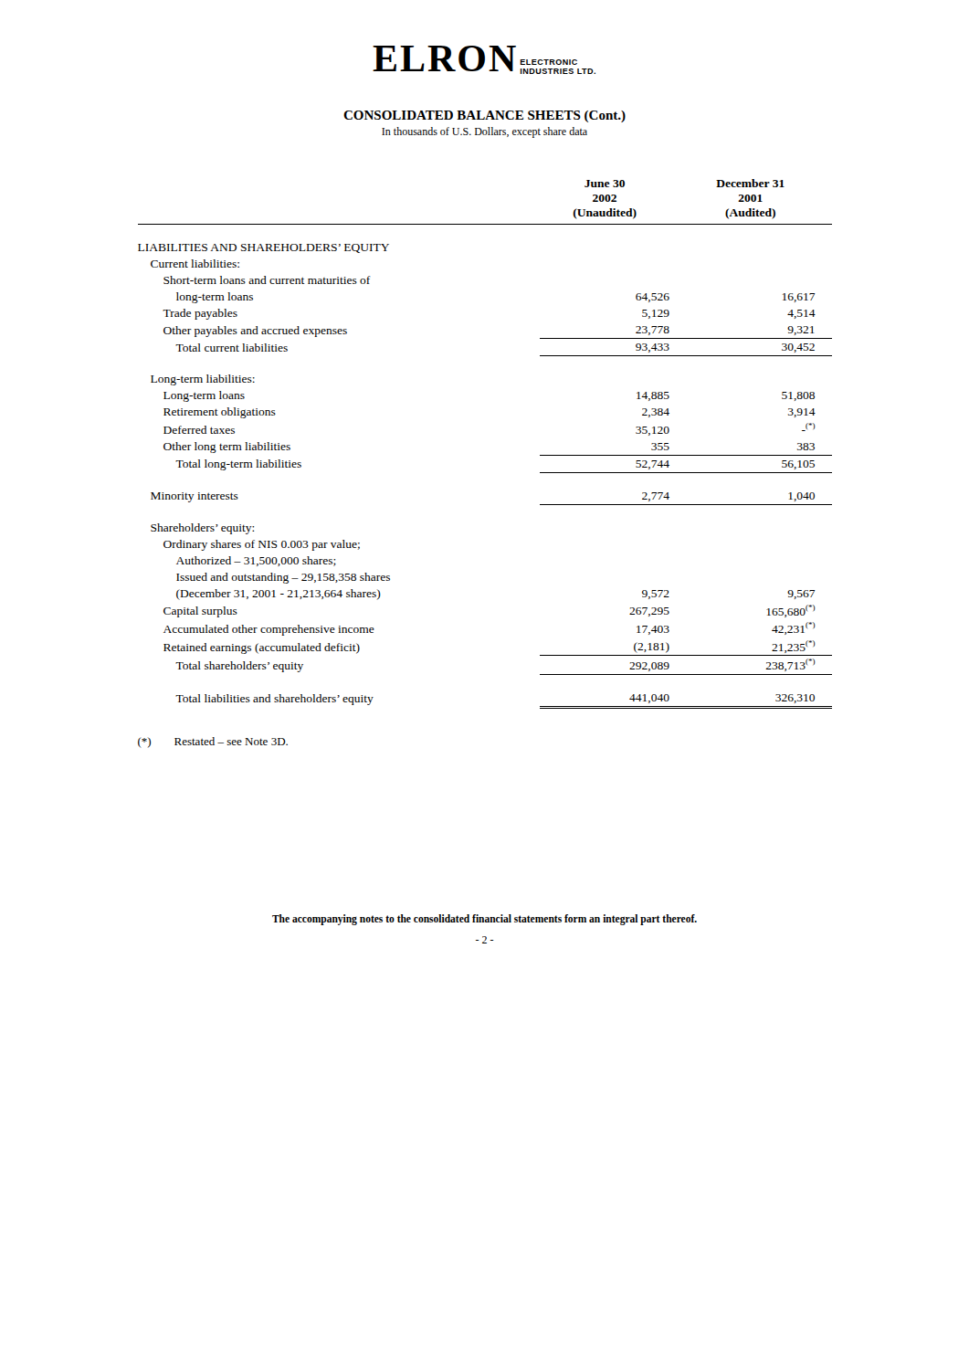ELRON ELECTRONIC
INDUSTRIES LTD.
CONSOLIDATED BALANCE SHEETS (Cont.)
In thousands of U.S. Dollars, except share data
| | June 30 2002 (Unaudited) | December 31 2001 (Audited) |
| LIABILITIES AND SHAREHOLDERS’ EQUITY | | |
| Current liabilities: | | |
| Short-term loans and current maturities of | | |
| long-term loans | 64,526 | 16,617 |
| Trade payables | 5,129 | 4,514 |
| Other payables and accrued expenses | 23,778 | 9,321 |
| Total current liabilities | 93,433 | 30,452 |
| Long-term liabilities: | | |
| Long-term loans | 14,885 | 51,808 |
| Retirement obligations | 2,384 | 3,914 |
| Deferred taxes | 35,120 | - (*) |
| Other long term liabilities | 355 | 383 |
| Total long-term liabilities | 52,744 | 56,105 |
| Minority interests | 2,774 | 1,040 |
| Shareholders’ equity: | | |
| Ordinary shares of NIS 0.003 par value; | | |
| Authorized – 31,500,000 shares; | | |
| Issued and outstanding – 29,158,358 shares | | |
| (December 31, 2001 - 21,213,664 shares) | 9,572 | 9,567 |
| Capital surplus | 267,295 | 165,680 (*) |
| Accumulated other comprehensive income | 17,403 | 42,231 (*) |
| Retained earnings (accumulated deficit) | (2,181) | 21,235 (*) |
| Total shareholders’ equity | 292,089 | 238,713 (*) |
| Total liabilities and shareholders’ equity | 441,040 | 326,310 |
(*) Restated – see Note 3D.
The accompanying notes to the consolidated financial statements form an integral part thereof.
- 2 -